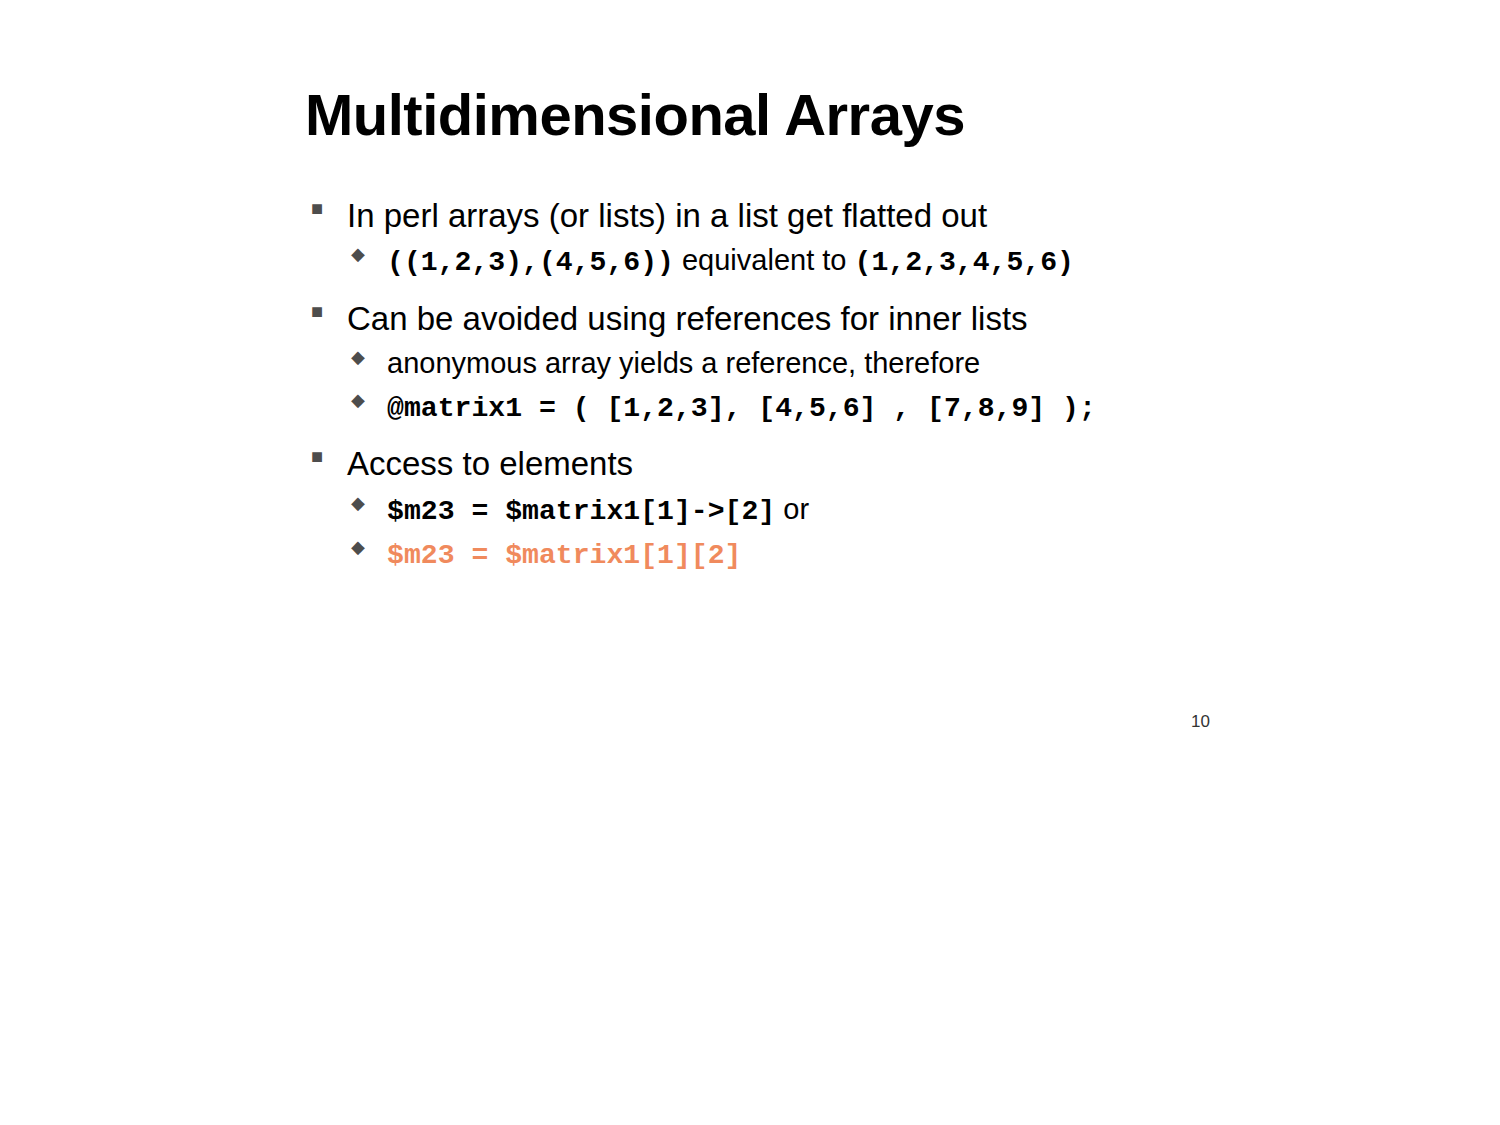Multidimensional Arrays
In perl arrays (or lists) in a list get flatted out
((1,2,3),(4,5,6)) equivalent to (1,2,3,4,5,6)
Can be avoided using references for inner lists
anonymous array yields a reference, therefore
@matrix1 = ( [1,2,3], [4,5,6] , [7,8,9] );
Access to elements
$m23 = $matrix1[1]->[2] or
$m23 = $matrix1[1][2]
10